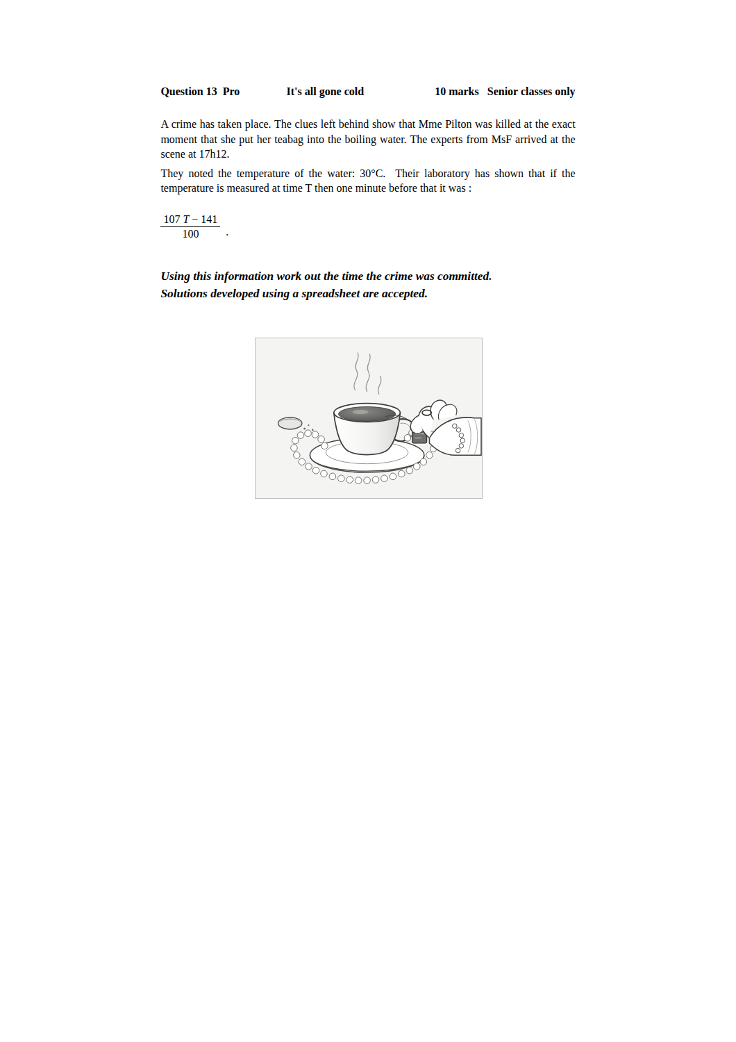Question 13 Pro It's all gone cold 10 marks Senior classes only
A crime has taken place. The clues left behind show that Mme Pilton was killed at the exact moment that she put her teabag into the boiling water. The experts from MsF arrived at the scene at 17h12.
They noted the temperature of the water: 30°C. Their laboratory has shown that if the temperature is measured at time T then one minute before that it was :
107 T − 141 100 .
Using this information work out the time the crime was committed.
Solutions developed using a spreadsheet are accepted.